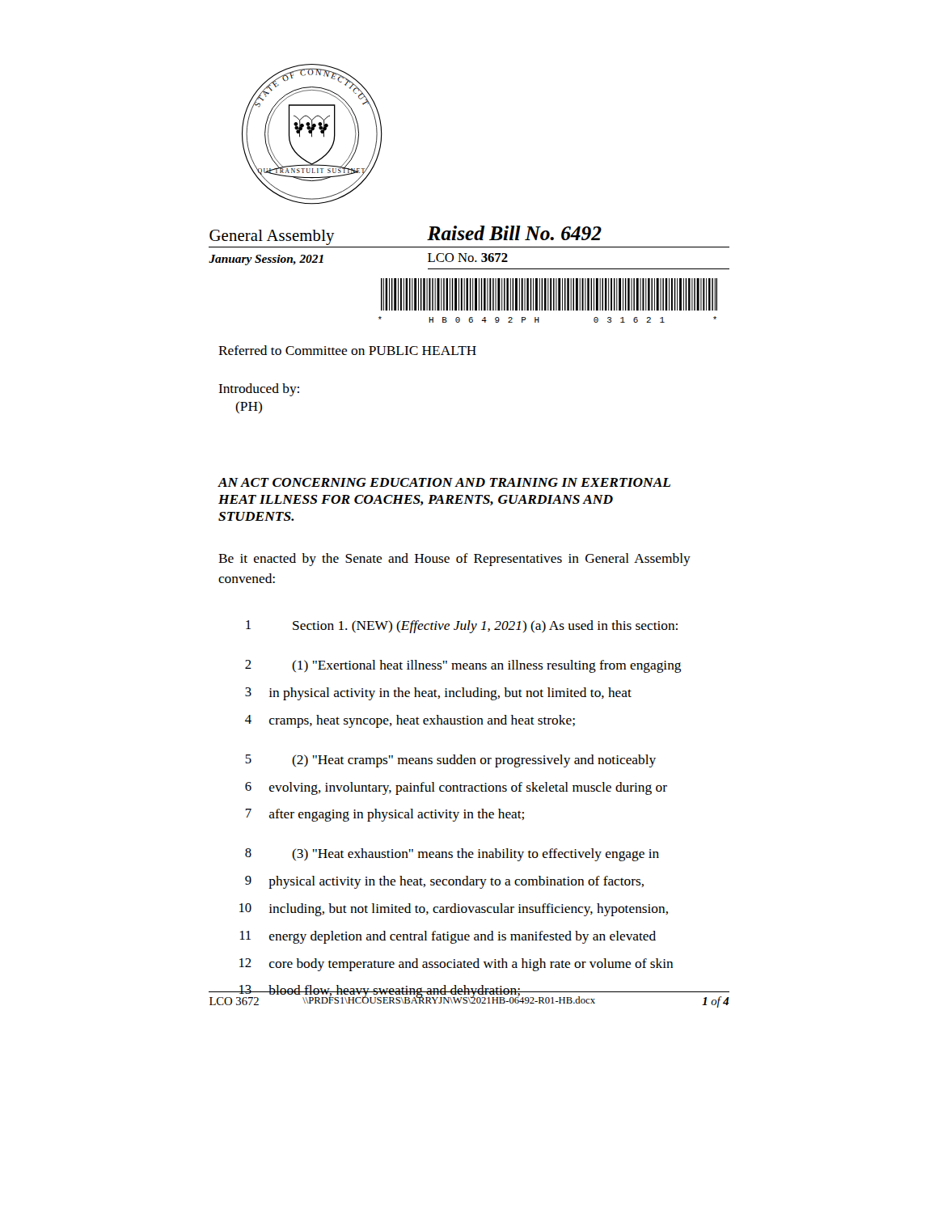STATE OF CONNECTICUT QUI TRANSTULIT SUSTINET
| General Assembly | Raised Bill No. 6492 |
| January Session, 2021 | LCO No. 3672 |
* H B 0 6 4 9 2 P H 0 3 1 6 2 1 *
Referred to Committee on PUBLIC HEALTH
Introduced by:
(PH)
AN ACT CONCERNING EDUCATION AND TRAINING IN EXERTIONAL HEAT ILLNESS FOR COACHES, PARENTS, GUARDIANS AND STUDENTS.
Be it enacted by the Senate and House of Representatives in General Assembly convened:
| 1 | Section 1. (NEW) ( Effective July 1, 2021 ) (a) As used in this section: |
| 2 | (1) "Exertional heat illness" means an illness resulting from engaging |
| 3 | in physical activity in the heat, including, but not limited to, heat |
| 4 | cramps, heat syncope, heat exhaustion and heat stroke; |
| 5 | (2) "Heat cramps" means sudden or progressively and noticeably |
| 6 | evolving, involuntary, painful contractions of skeletal muscle during or |
| 7 | after engaging in physical activity in the heat; |
| 8 | (3) "Heat exhaustion" means the inability to effectively engage in |
| 9 | physical activity in the heat, secondary to a combination of factors, |
| 10 | including, but not limited to, cardiovascular insufficiency, hypotension, |
| 11 | energy depletion and central fatigue and is manifested by an elevated |
| 12 | core body temperature and associated with a high rate or volume of skin |
| 13 | blood flow, heavy sweating and dehydration; |
| LCO 3672 | \\PRDFS1\HCOUSERS\BARRYJN\WS\2021HB-06492-R01-HB.docx | 1 of 4 |